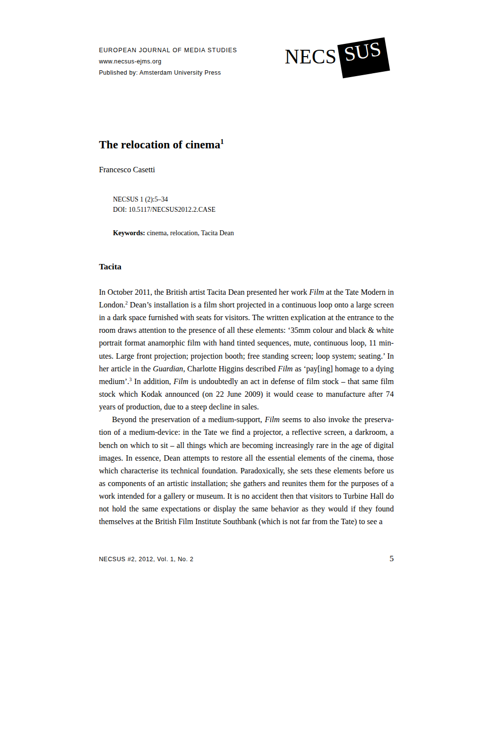European Journal of Media Studies
www.necsus-ejms.org
Published by: Amsterdam University Press
NECS SUS
The relocation of cinema1
Francesco Casetti
NECSUS 1 (2):5–34
DOI: 10.5117/NECSUS2012.2.CASE
Keywords: cinema, relocation, Tacita Dean
Tacita
In October 2011, the British artist Tacita Dean presented her work Film at the Tate Modern in London.2 Dean’s installation is a film short projected in a continuous loop onto a large screen in a dark space furnished with seats for visitors. The written explication at the entrance to the room draws attention to the presence of all these elements: ‘35mm colour and black & white portrait format anamorphic film with hand tinted sequences, mute, continuous loop, 11 minutes. Large front projection; projection booth; free standing screen; loop system; seating.’ In her article in the Guardian, Charlotte Higgins described Film as ‘pay[ing] homage to a dying medium’.3 In addition, Film is undoubtedly an act in defense of film stock – that same film stock which Kodak announced (on 22 June 2009) it would cease to manufacture after 74 years of production, due to a steep decline in sales.
Beyond the preservation of a medium-support, Film seems to also invoke the preservation of a medium-device: in the Tate we find a projector, a reflective screen, a darkroom, a bench on which to sit – all things which are becoming increasingly rare in the age of digital images. In essence, Dean attempts to restore all the essential elements of the cinema, those which characterise its technical foundation. Paradoxically, she sets these elements before us as components of an artistic installation; she gathers and reunites them for the purposes of a work intended for a gallery or museum. It is no accident then that visitors to Turbine Hall do not hold the same expectations or display the same behavior as they would if they found themselves at the British Film Institute Southbank (which is not far from the Tate) to see a
NECSUS #2, 2012, Vol. 1, No. 2 5